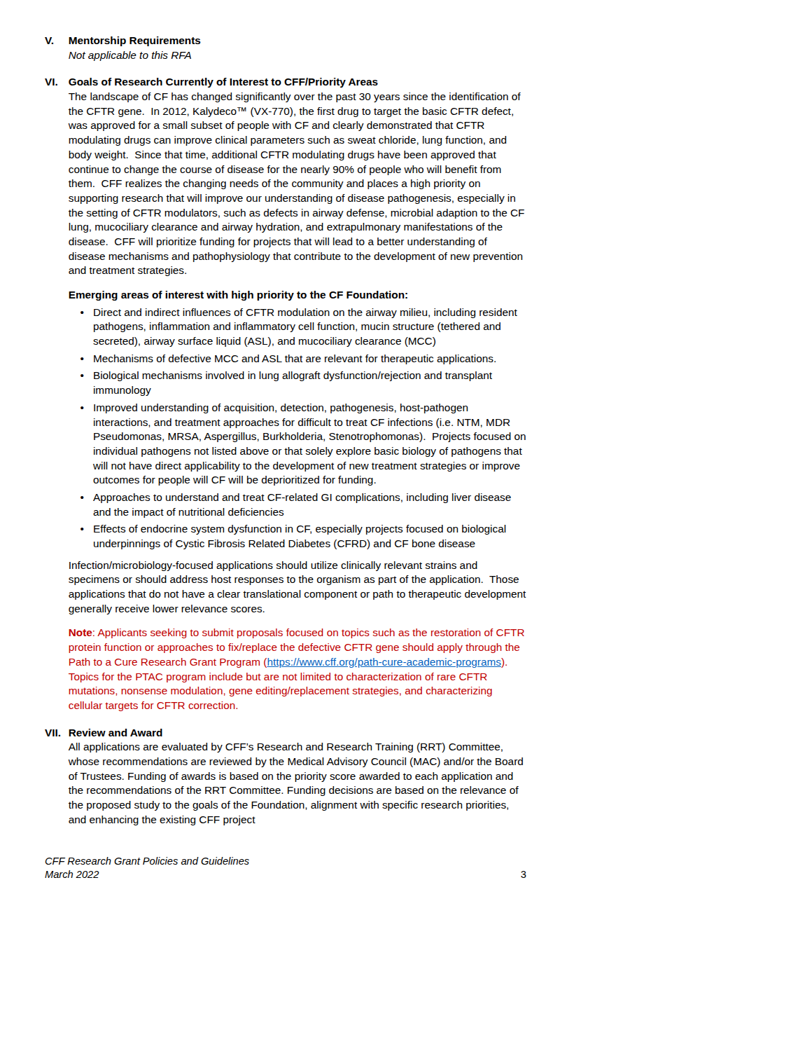V. Mentorship Requirements
Not applicable to this RFA
VI. Goals of Research Currently of Interest to CFF/Priority Areas
The landscape of CF has changed significantly over the past 30 years since the identification of the CFTR gene. In 2012, Kalydeco™ (VX-770), the first drug to target the basic CFTR defect, was approved for a small subset of people with CF and clearly demonstrated that CFTR modulating drugs can improve clinical parameters such as sweat chloride, lung function, and body weight. Since that time, additional CFTR modulating drugs have been approved that continue to change the course of disease for the nearly 90% of people who will benefit from them. CFF realizes the changing needs of the community and places a high priority on supporting research that will improve our understanding of disease pathogenesis, especially in the setting of CFTR modulators, such as defects in airway defense, microbial adaption to the CF lung, mucociliary clearance and airway hydration, and extrapulmonary manifestations of the disease. CFF will prioritize funding for projects that will lead to a better understanding of disease mechanisms and pathophysiology that contribute to the development of new prevention and treatment strategies.
Emerging areas of interest with high priority to the CF Foundation:
Direct and indirect influences of CFTR modulation on the airway milieu, including resident pathogens, inflammation and inflammatory cell function, mucin structure (tethered and secreted), airway surface liquid (ASL), and mucociliary clearance (MCC)
Mechanisms of defective MCC and ASL that are relevant for therapeutic applications.
Biological mechanisms involved in lung allograft dysfunction/rejection and transplant immunology
Improved understanding of acquisition, detection, pathogenesis, host-pathogen interactions, and treatment approaches for difficult to treat CF infections (i.e. NTM, MDR Pseudomonas, MRSA, Aspergillus, Burkholderia, Stenotrophomonas). Projects focused on individual pathogens not listed above or that solely explore basic biology of pathogens that will not have direct applicability to the development of new treatment strategies or improve outcomes for people will CF will be deprioritized for funding.
Approaches to understand and treat CF-related GI complications, including liver disease and the impact of nutritional deficiencies
Effects of endocrine system dysfunction in CF, especially projects focused on biological underpinnings of Cystic Fibrosis Related Diabetes (CFRD) and CF bone disease
Infection/microbiology-focused applications should utilize clinically relevant strains and specimens or should address host responses to the organism as part of the application. Those applications that do not have a clear translational component or path to therapeutic development generally receive lower relevance scores.
Note: Applicants seeking to submit proposals focused on topics such as the restoration of CFTR protein function or approaches to fix/replace the defective CFTR gene should apply through the Path to a Cure Research Grant Program (https://www.cff.org/path-cure-academic-programs). Topics for the PTAC program include but are not limited to characterization of rare CFTR mutations, nonsense modulation, gene editing/replacement strategies, and characterizing cellular targets for CFTR correction.
VII. Review and Award
All applications are evaluated by CFF’s Research and Research Training (RRT) Committee, whose recommendations are reviewed by the Medical Advisory Council (MAC) and/or the Board of Trustees. Funding of awards is based on the priority score awarded to each application and the recommendations of the RRT Committee. Funding decisions are based on the relevance of the proposed study to the goals of the Foundation, alignment with specific research priorities, and enhancing the existing CFF project
CFF Research Grant Policies and Guidelines
March 2022
3